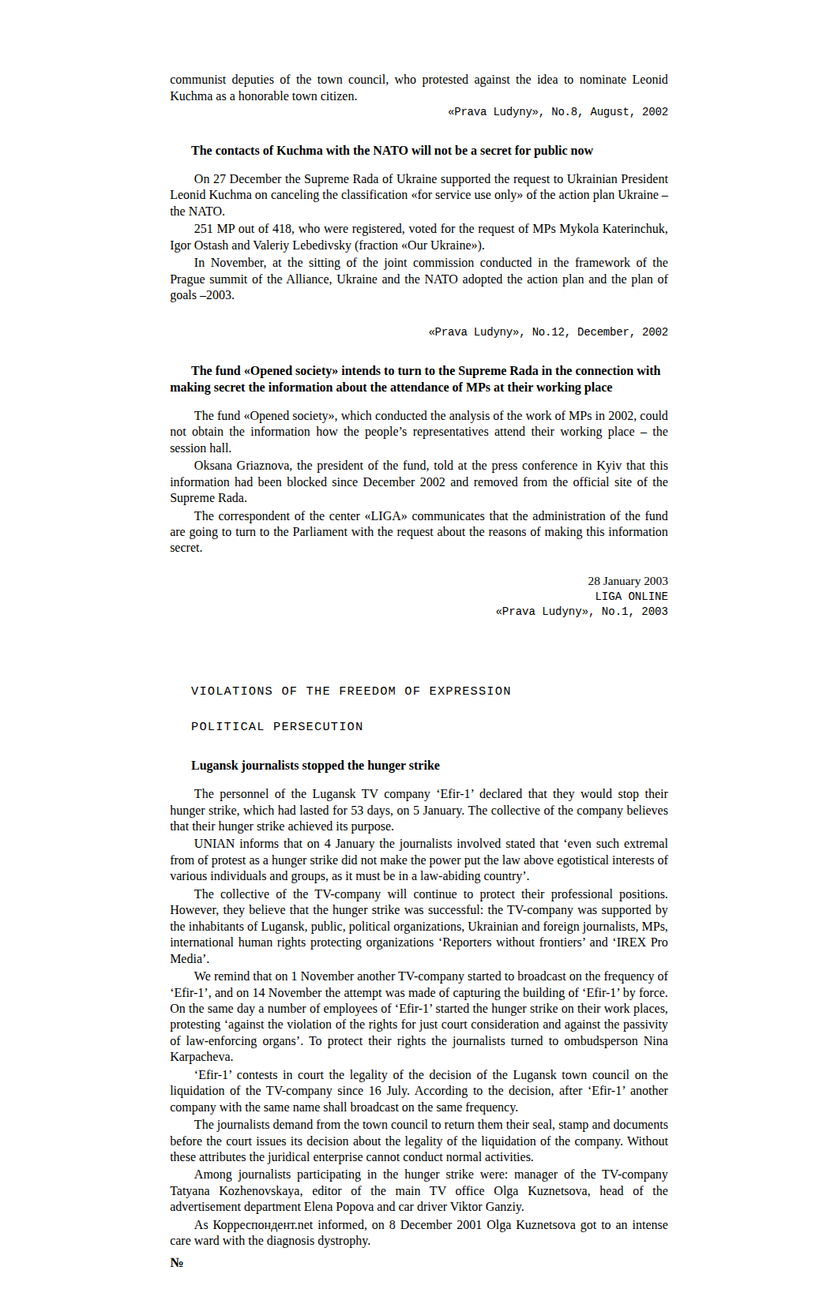communist deputies of the town council, who protested against the idea to nominate Leonid Kuchma as a honorable town citizen.
«Prava Ludyny», No.8, August, 2002
The contacts of Kuchma with the NATO will not be a secret for public now
On 27 December the Supreme Rada of Ukraine supported the request to Ukrainian President Leonid Kuchma on canceling the classification «for service use only» of the action plan Ukraine – the NATO.
251 MP out of 418, who were registered, voted for the request of MPs Mykola Katerinchuk, Igor Ostash and Valeriy Lebedivsky (fraction «Our Ukraine»).
In November, at the sitting of the joint commission conducted in the framework of the Prague summit of the Alliance, Ukraine and the NATO adopted the action plan and the plan of goals –2003.
«Prava Ludyny», No.12, December, 2002
The fund «Opened society» intends to turn to the Supreme Rada in the connection with making secret the information about the attendance of MPs at their working place
The fund «Opened society», which conducted the analysis of the work of MPs in 2002, could not obtain the information how the people’s representatives attend their working place – the session hall.
Oksana Griaznova, the president of the fund, told at the press conference in Kyiv that this information had been blocked since December 2002 and removed from the official site of the Supreme Rada.
The correspondent of the center «LIGA» communicates that the administration of the fund are going to turn to the Parliament with the request about the reasons of making this information secret.
28 January 2003
LIGA ONLINE
«Prava Ludyny», No.1, 2003
VIOLATIONS OF THE FREEDOM OF EXPRESSION
POLITICAL PERSECUTION
Lugansk journalists stopped the hunger strike
The personnel of the Lugansk TV company ‘Efir-1’ declared that they would stop their hunger strike, which had lasted for 53 days, on 5 January. The collective of the company believes that their hunger strike achieved its purpose.
UNIAN informs that on 4 January the journalists involved stated that ‘even such extremal from of protest as a hunger strike did not make the power put the law above egotistical interests of various individuals and groups, as it must be in a law-abiding country’.
The collective of the TV-company will continue to protect their professional positions. However, they believe that the hunger strike was successful: the TV-company was supported by the inhabitants of Lugansk, public, political organizations, Ukrainian and foreign journalists, MPs, international human rights protecting organizations ‘Reporters without frontiers’ and ‘IREX Pro Media’.
We remind that on 1 November another TV-company started to broadcast on the frequency of ‘Efir-1’, and on 14 November the attempt was made of capturing the building of ‘Efir-1’ by force. On the same day a number of employees of ‘Efir-1’ started the hunger strike on their work places, protesting ‘against the violation of the rights for just court consideration and against the passivity of law-enforcing organs’. To protect their rights the journalists turned to ombudsperson Nina Karpacheva.
‘Efir-1’ contests in court the legality of the decision of the Lugansk town council on the liquidation of the TV-company since 16 July. According to the decision, after ‘Efir-1’ another company with the same name shall broadcast on the same frequency.
The journalists demand from the town council to return them their seal, stamp and documents before the court issues its decision about the legality of the liquidation of the company. Without these attributes the juridical enterprise cannot conduct normal activities.
Among journalists participating in the hunger strike were: manager of the TV-company Tatyana Kozhenovskaya, editor of the main TV office Olga Kuznetsova, head of the advertisement department Elena Popova and car driver Viktor Ganziy.
As Корреспондент.net informed, on 8 December 2001 Olga Kuznetsova got to an intense care ward with the diagnosis dystrophy.
№